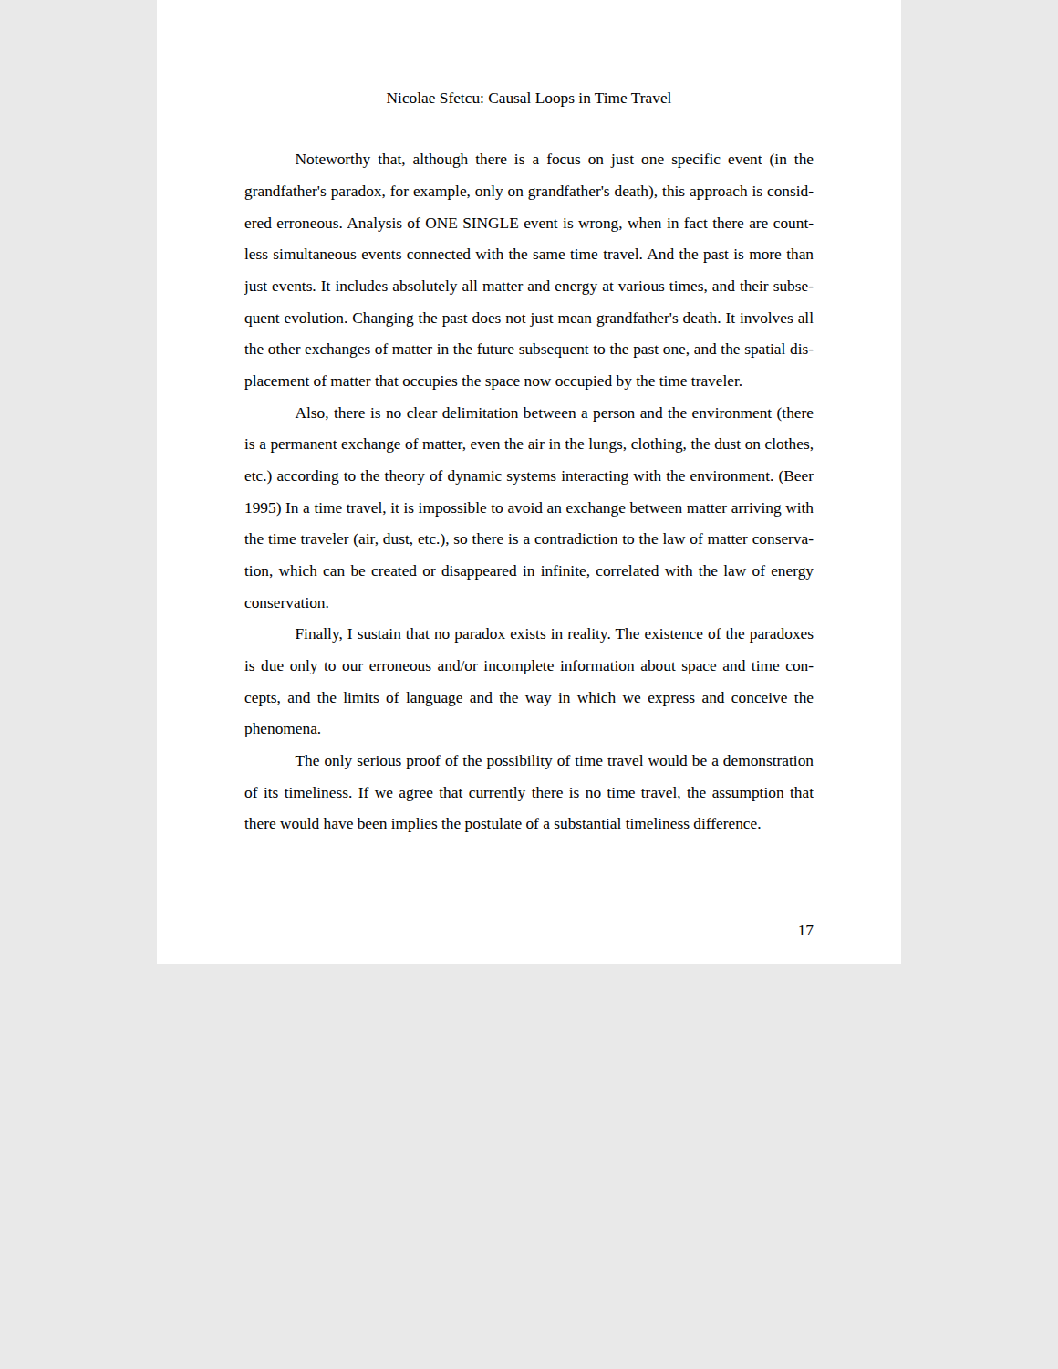Nicolae Sfetcu: Causal Loops in Time Travel
Noteworthy that, although there is a focus on just one specific event (in the grandfather's paradox, for example, only on grandfather's death), this approach is considered erroneous. Analysis of ONE SINGLE event is wrong, when in fact there are countless simultaneous events connected with the same time travel. And the past is more than just events. It includes absolutely all matter and energy at various times, and their subsequent evolution. Changing the past does not just mean grandfather's death. It involves all the other exchanges of matter in the future subsequent to the past one, and the spatial displacement of matter that occupies the space now occupied by the time traveler.
Also, there is no clear delimitation between a person and the environment (there is a permanent exchange of matter, even the air in the lungs, clothing, the dust on clothes, etc.) according to the theory of dynamic systems interacting with the environment. (Beer 1995) In a time travel, it is impossible to avoid an exchange between matter arriving with the time traveler (air, dust, etc.), so there is a contradiction to the law of matter conservation, which can be created or disappeared in infinite, correlated with the law of energy conservation.
Finally, I sustain that no paradox exists in reality. The existence of the paradoxes is due only to our erroneous and/or incomplete information about space and time concepts, and the limits of language and the way in which we express and conceive the phenomena.
The only serious proof of the possibility of time travel would be a demonstration of its timeliness. If we agree that currently there is no time travel, the assumption that there would have been implies the postulate of a substantial timeliness difference.
17